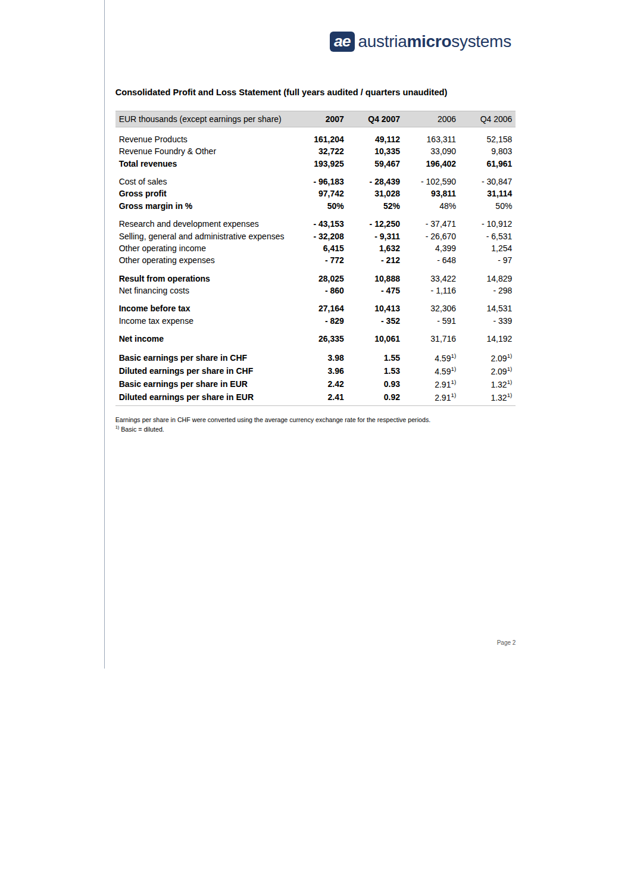ae austriamicrosystems
Consolidated Profit and Loss Statement (full years audited / quarters unaudited)
| EUR thousands (except earnings per share) | 2007 | Q4 2007 | 2006 | Q4 2006 |
| --- | --- | --- | --- | --- |
| Revenue Products | 161,204 | 49,112 | 163,311 | 52,158 |
| Revenue Foundry & Other | 32,722 | 10,335 | 33,090 | 9,803 |
| Total revenues | 193,925 | 59,467 | 196,402 | 61,961 |
| Cost of sales | - 96,183 | - 28,439 | - 102,590 | - 30,847 |
| Gross profit | 97,742 | 31,028 | 93,811 | 31,114 |
| Gross margin in % | 50% | 52% | 48% | 50% |
| Research and development expenses | - 43,153 | - 12,250 | - 37,471 | - 10,912 |
| Selling, general and administrative expenses | - 32,208 | - 9,311 | - 26,670 | - 6,531 |
| Other operating income | 6,415 | 1,632 | 4,399 | 1,254 |
| Other operating expenses | - 772 | - 212 | - 648 | - 97 |
| Result from operations | 28,025 | 10,888 | 33,422 | 14,829 |
| Net financing costs | - 860 | - 475 | - 1,116 | - 298 |
| Income before tax | 27,164 | 10,413 | 32,306 | 14,531 |
| Income tax expense | - 829 | - 352 | - 591 | - 339 |
| Net income | 26,335 | 10,061 | 31,716 | 14,192 |
| Basic earnings per share in CHF | 3.98 | 1.55 | 4.59 1) | 2.09 1) |
| Diluted earnings per share in CHF | 3.96 | 1.53 | 4.59 1) | 2.09 1) |
| Basic earnings per share in EUR | 2.42 | 0.93 | 2.91 1) | 1.32 1) |
| Diluted earnings per share in EUR | 2.41 | 0.92 | 2.91 1) | 1.32 1) |
Earnings per share in CHF were converted using the average currency exchange rate for the respective periods.
1) Basic = diluted.
Page 2